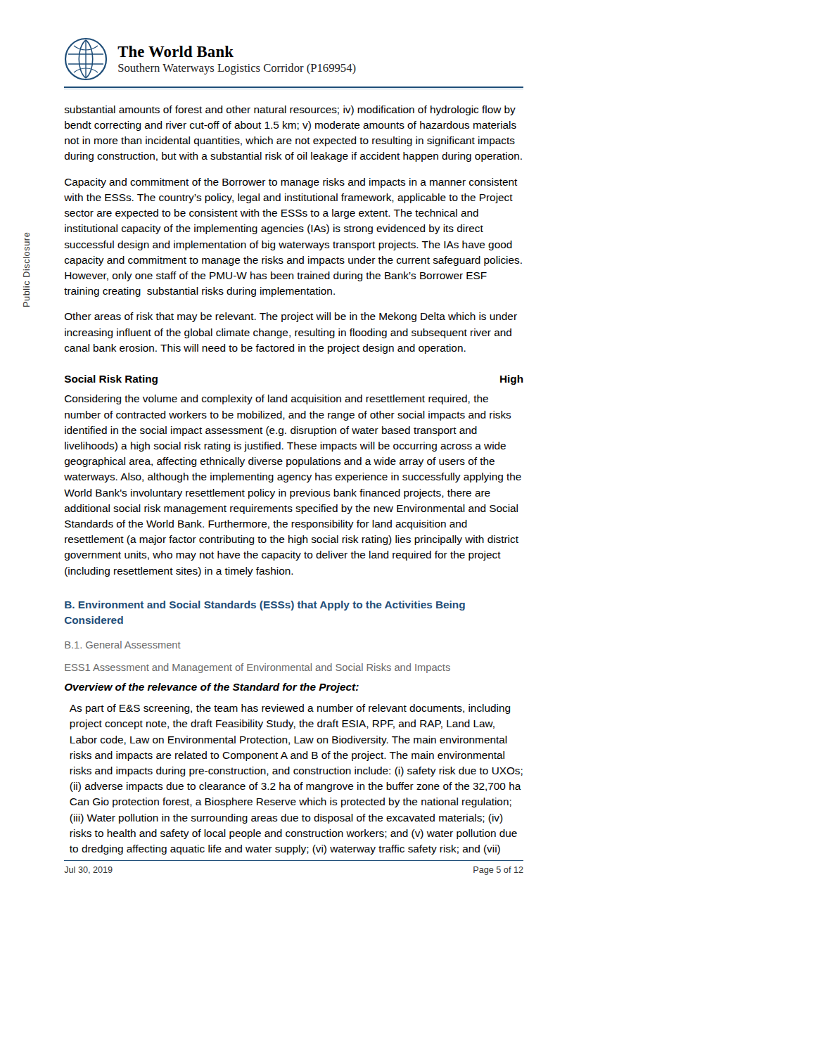The World Bank
Southern Waterways Logistics Corridor (P169954)
Public Disclosure
substantial amounts of forest and other natural resources; iv) modification of hydrologic flow by bendt correcting and river cut-off of about 1.5 km; v) moderate amounts of hazardous materials not in more than incidental quantities, which are not expected to resulting in significant impacts during construction, but with a substantial risk of oil leakage if accident happen during operation.
Capacity and commitment of the Borrower to manage risks and impacts in a manner consistent with the ESSs. The country’s policy, legal and institutional framework, applicable to the Project sector are expected to be consistent with the ESSs to a large extent. The technical and institutional capacity of the implementing agencies (IAs) is strong evidenced by its direct successful design and implementation of big waterways transport projects. The IAs have good capacity and commitment to manage the risks and impacts under the current safeguard policies. However, only one staff of the PMU-W has been trained during the Bank’s Borrower ESF training creating substantial risks during implementation.
Other areas of risk that may be relevant. The project will be in the Mekong Delta which is under increasing influent of the global climate change, resulting in flooding and subsequent river and canal bank erosion. This will need to be factored in the project design and operation.
Social Risk Rating High
Considering the volume and complexity of land acquisition and resettlement required, the number of contracted workers to be mobilized, and the range of other social impacts and risks identified in the social impact assessment (e.g. disruption of water based transport and livelihoods) a high social risk rating is justified. These impacts will be occurring across a wide geographical area, affecting ethnically diverse populations and a wide array of users of the waterways. Also, although the implementing agency has experience in successfully applying the World Bank's involuntary resettlement policy in previous bank financed projects, there are additional social risk management requirements specified by the new Environmental and Social Standards of the World Bank. Furthermore, the responsibility for land acquisition and resettlement (a major factor contributing to the high social risk rating) lies principally with district government units, who may not have the capacity to deliver the land required for the project (including resettlement sites) in a timely fashion.
B. Environment and Social Standards (ESSs) that Apply to the Activities Being Considered
B.1. General Assessment
ESS1 Assessment and Management of Environmental and Social Risks and Impacts
Overview of the relevance of the Standard for the Project:
As part of E&S screening, the team has reviewed a number of relevant documents, including project concept note, the draft Feasibility Study, the draft ESIA, RPF, and RAP, Land Law, Labor code, Law on Environmental Protection, Law on Biodiversity. The main environmental risks and impacts are related to Component A and B of the project. The main environmental risks and impacts during pre-construction, and construction include: (i) safety risk due to UXOs; (ii) adverse impacts due to clearance of 3.2 ha of mangrove in the buffer zone of the 32,700 ha Can Gio protection forest, a Biosphere Reserve which is protected by the national regulation; (iii) Water pollution in the surrounding areas due to disposal of the excavated materials; (iv) risks to health and safety of local people and construction workers; and (v) water pollution due to dredging affecting aquatic life and water supply; (vi) waterway traffic safety risk; and (vii)
Jul 30, 2019 Page 5 of 12